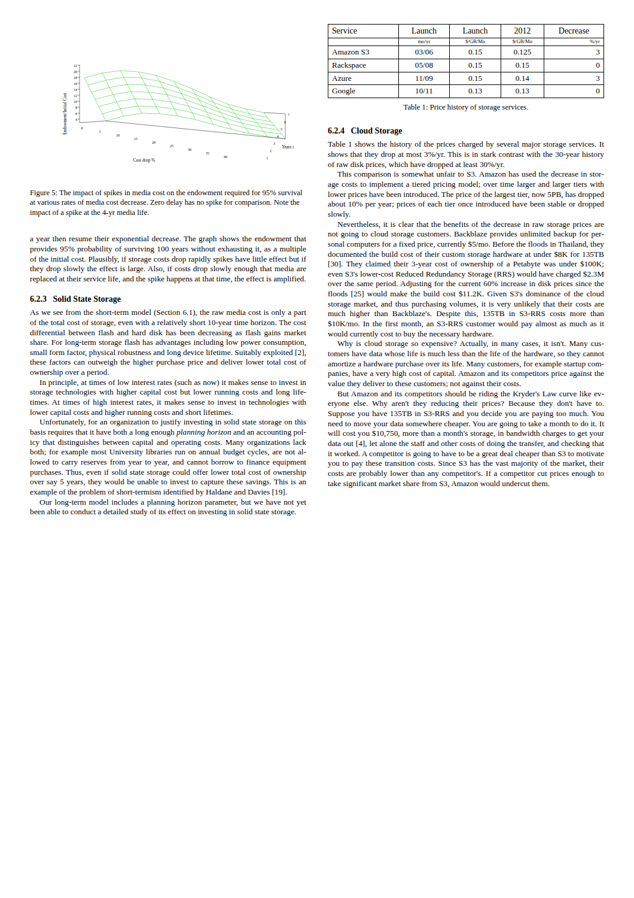Endowment/Initial Cost 22 20 18 16 14 12 10 8 6 4 0 5 10 15 20 25 30 35 40 Cost drop % 7 6 5 4 3 2 1 Years until spike
Figure 5: The impact of spikes in media cost on the endowment required for 95% survival at various rates of media cost decrease. Zero delay has no spike for comparison. Note the impact of a spike at the 4-yr media life.
a year then resume their exponential decrease. The graph shows the endowment that provides 95% probability of surviving 100 years without exhausting it, as a multiple of the initial cost. Plausibly, if storage costs drop rapidly spikes have little effect but if they drop slowly the effect is large. Also, if costs drop slowly enough that media are replaced at their service life, and the spike happens at that time, the effect is amplified.
6.2.3 Solid State Storage
As we see from the short-term model (Section 6.1), the raw media cost is only a part of the total cost of storage, even with a relatively short 10-year time horizon. The cost differential between flash and hard disk has been decreasing as flash gains market share. For long-term storage flash has advantages including low power consumption, small form factor, physical robustness and long device lifetime. Suitably exploited [2], these factors can outweigh the higher purchase price and deliver lower total cost of ownership over a period.
In principle, at times of low interest rates (such as now) it makes sense to invest in storage technologies with higher capital cost but lower running costs and long lifetimes. At times of high interest rates, it makes sense to invest in technologies with lower capital costs and higher running costs and short lifetimes.
Unfortunately, for an organization to justify investing in solid state storage on this basis requires that it have both a long enough planning horizon and an accounting policy that distinguishes between capital and operating costs. Many organizations lack both; for example most University libraries run on annual budget cycles, are not allowed to carry reserves from year to year, and cannot borrow to finance equipment purchases. Thus, even if solid state storage could offer lower total cost of ownership over say 5 years, they would be unable to invest to capture these savings. This is an example of the problem of short-termism identified by Haldane and Davies [19].
Our long-term model includes a planning horizon parameter, but we have not yet been able to conduct a detailed study of its effect on investing in solid state storage.
| Service | Launch | Launch | 2012 | Decrease |
| --- | --- | --- | --- | --- |
| | mo/yr | $/GB/Mo | $/GB/Mo | %/yr |
| Amazon S3 | 03/06 | 0.15 | 0.125 | 3 |
| Rackspace | 05/08 | 0.15 | 0.15 | 0 |
| Azure | 11/09 | 0.15 | 0.14 | 3 |
| Google | 10/11 | 0.13 | 0.13 | 0 |
Table 1: Price history of storage services.
6.2.4 Cloud Storage
Table 1 shows the history of the prices charged by several major storage services. It shows that they drop at most 3%/yr. This is in stark contrast with the 30-year history of raw disk prices, which have dropped at least 30%/yr.
This comparison is somewhat unfair to S3. Amazon has used the decrease in storage costs to implement a tiered pricing model; over time larger and larger tiers with lower prices have been introduced. The price of the largest tier, now 5PB, has dropped about 10% per year; prices of each tier once introduced have been stable or dropped slowly.
Nevertheless, it is clear that the benefits of the decrease in raw storage prices are not going to cloud storage customers. Backblaze provides unlimited backup for personal computers for a fixed price, currently $5/mo. Before the floods in Thailand, they documented the build cost of their custom storage hardware at under $8K for 135TB [30]. They claimed their 3-year cost of ownership of a Petabyte was under $100K; even S3's lower-cost Reduced Redundancy Storage (RRS) would have charged $2.3M over the same period. Adjusting for the current 60% increase in disk prices since the floods [25] would make the build cost $11.2K. Given S3's dominance of the cloud storage market, and thus purchasing volumes, it is very unlikely that their costs are much higher than Backblaze's. Despite this, 135TB in S3-RRS costs more than $10K/mo. In the first month, an S3-RRS customer would pay almost as much as it would currently cost to buy the necessary hardware.
Why is cloud storage so expensive? Actually, in many cases, it isn't. Many customers have data whose life is much less than the life of the hardware, so they cannot amortize a hardware purchase over its life. Many customers, for example startup companies, have a very high cost of capital. Amazon and its competitors price against the value they deliver to these customers; not against their costs.
But Amazon and its competitors should be riding the Kryder's Law curve like everyone else. Why aren't they reducing their prices? Because they don't have to. Suppose you have 135TB in S3-RRS and you decide you are paying too much. You need to move your data somewhere cheaper. You are going to take a month to do it. It will cost you $10,750, more than a month's storage, in bandwidth charges to get your data out [4], let alone the staff and other costs of doing the transfer, and checking that it worked. A competitor is going to have to be a great deal cheaper than S3 to motivate you to pay these transition costs. Since S3 has the vast majority of the market, their costs are probably lower than any competitor's. If a competitor cut prices enough to take significant market share from S3, Amazon would undercut them.